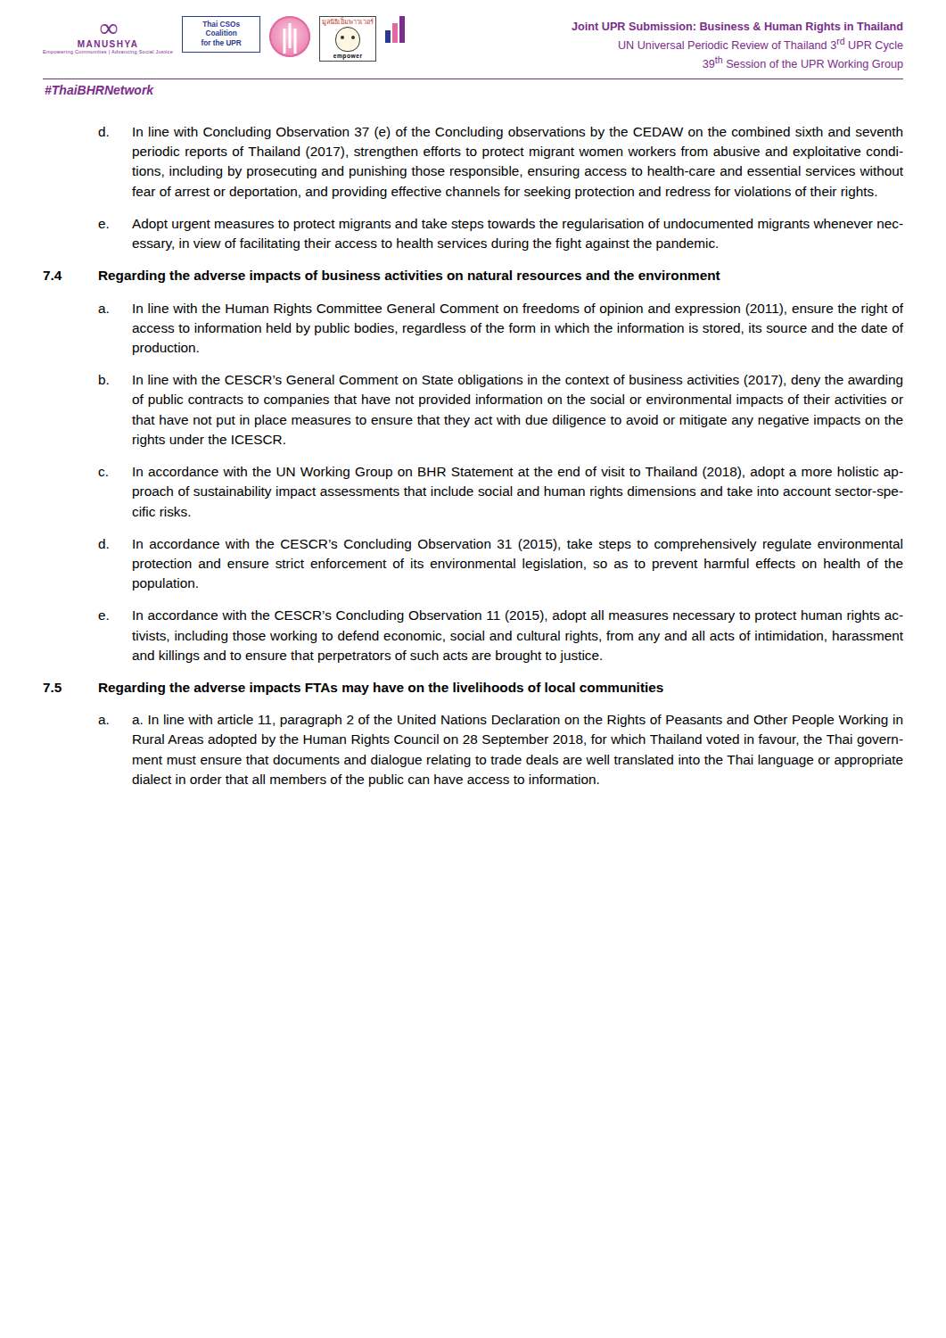∞
MANUSHYA
Empowering Communities | Advancing Social Justice
Thai CSOs Coalition
for the UPR
มูลนิธิเอ็มพาวเวอร์
empower
Joint UPR Submission: Business & Human Rights in Thailand
UN Universal Periodic Review of Thailand 3rd UPR Cycle
39th Session of the UPR Working Group
#ThaiBHRNetwork
In line with Concluding Observation 37 (e) of the Concluding observations by the CEDAW on the combined sixth and seventh periodic reports of Thailand (2017), strengthen efforts to protect migrant women workers from abusive and exploitative conditions, including by prosecuting and punishing those responsible, ensuring access to health-care and essential services without fear of arrest or deportation, and providing effective channels for seeking protection and redress for violations of their rights.
Adopt urgent measures to protect migrants and take steps towards the regularisation of undocumented migrants whenever necessary, in view of facilitating their access to health services during the fight against the pandemic.
7.4
Regarding the adverse impacts of business activities on natural resources and the environment
In line with the Human Rights Committee General Comment on freedoms of opinion and expression (2011), ensure the right of access to information held by public bodies, regardless of the form in which the information is stored, its source and the date of production.
In line with the CESCR’s General Comment on State obligations in the context of business activities (2017), deny the awarding of public contracts to companies that have not provided information on the social or environmental impacts of their activities or that have not put in place measures to ensure that they act with due diligence to avoid or mitigate any negative impacts on the rights under the ICESCR.
In accordance with the UN Working Group on BHR Statement at the end of visit to Thailand (2018), adopt a more holistic approach of sustainability impact assessments that include social and human rights dimensions and take into account sector-specific risks.
In accordance with the CESCR’s Concluding Observation 31 (2015), take steps to comprehensively regulate environmental protection and ensure strict enforcement of its environmental legislation, so as to prevent harmful effects on health of the population.
In accordance with the CESCR’s Concluding Observation 11 (2015), adopt all measures necessary to protect human rights activists, including those working to defend economic, social and cultural rights, from any and all acts of intimidation, harassment and killings and to ensure that perpetrators of such acts are brought to justice.
7.5
Regarding the adverse impacts FTAs may have on the livelihoods of local communities
a. In line with article 11, paragraph 2 of the United Nations Declaration on the Rights of Peasants and Other People Working in Rural Areas adopted by the Human Rights Council on 28 September 2018, for which Thailand voted in favour, the Thai government must ensure that documents and dialogue relating to trade deals are well translated into the Thai language or appropriate dialect in order that all members of the public can have access to information.